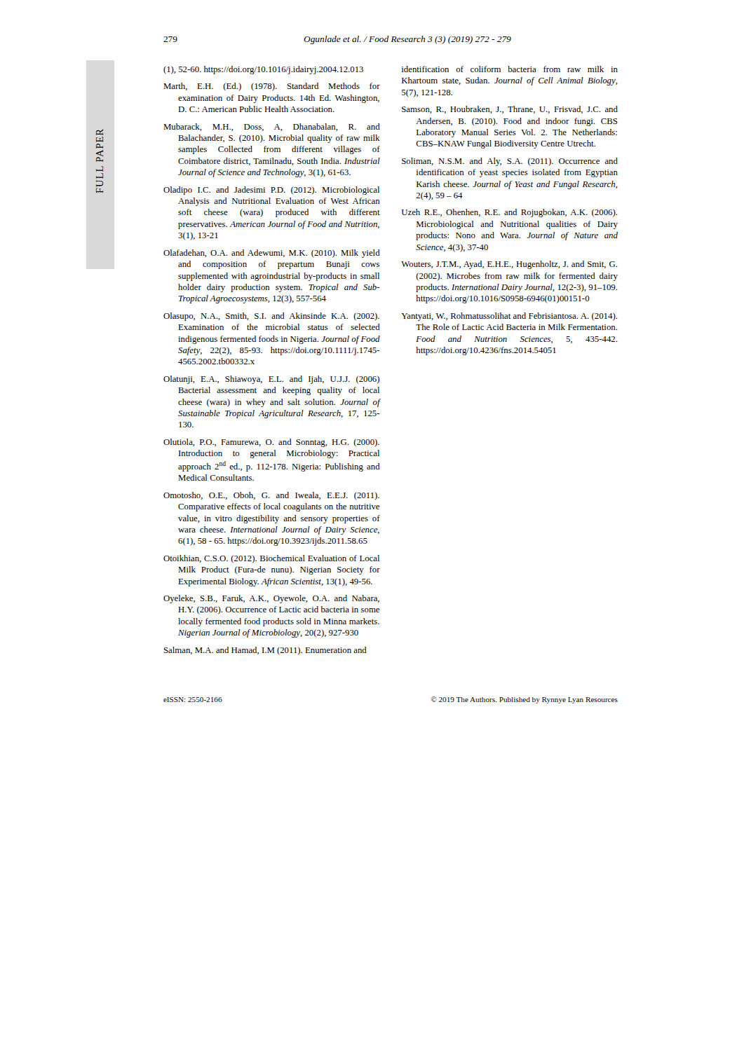FULL PAPER
279
Ogunlade et al. / Food Research 3 (3) (2019) 272 - 279
(1), 52-60. https://doi.org/10.1016/j.idairyj.2004.12.013
Marth, E.H. (Ed.) (1978). Standard Methods for examination of Dairy Products. 14th Ed. Washington, D. C.: American Public Health Association.
Mubarack, M.H., Doss, A, Dhanabalan, R. and Balachander, S. (2010). Microbial quality of raw milk samples Collected from different villages of Coimbatore district, Tamilnadu, South India. Industrial Journal of Science and Technology, 3(1), 61-63.
Oladipo I.C. and Jadesimi P.D. (2012). Microbiological Analysis and Nutritional Evaluation of West African soft cheese (wara) produced with different preservatives. American Journal of Food and Nutrition, 3(1), 13-21
Olafadehan, O.A. and Adewumi, M.K. (2010). Milk yield and composition of prepartum Bunaji cows supplemented with agroindustrial by-products in small holder dairy production system. Tropical and Sub-Tropical Agroecosystems, 12(3), 557-564
Olasupo, N.A., Smith, S.I. and Akinsinde K.A. (2002). Examination of the microbial status of selected indigenous fermented foods in Nigeria. Journal of Food Safety, 22(2), 85-93. https://doi.org/10.1111/j.1745-4565.2002.tb00332.x
Olatunji, E.A., Shiawoya, E.L. and Ijah, U.J.J. (2006) Bacterial assessment and keeping quality of local cheese (wara) in whey and salt solution. Journal of Sustainable Tropical Agricultural Research, 17, 125-130.
Olutiola, P.O., Famurewa, O. and Sonntag, H.G. (2000). Introduction to general Microbiology: Practical approach 2nd ed., p. 112-178. Nigeria: Publishing and Medical Consultants.
Omotosho, O.E., Oboh, G. and Iweala, E.E.J. (2011). Comparative effects of local coagulants on the nutritive value, in vitro digestibility and sensory properties of wara cheese. International Journal of Dairy Science, 6(1), 58 - 65. https://doi.org/10.3923/ijds.2011.58.65
Otoikhian, C.S.O. (2012). Biochemical Evaluation of Local Milk Product (Fura-de nunu). Nigerian Society for Experimental Biology. African Scientist, 13(1), 49-56.
Oyeleke, S.B., Faruk, A.K., Oyewole, O.A. and Nabara, H.Y. (2006). Occurrence of Lactic acid bacteria in some locally fermented food products sold in Minna markets. Nigerian Journal of Microbiology, 20(2), 927-930
Salman, M.A. and Hamad, I.M (2011). Enumeration and
identification of coliform bacteria from raw milk in Khartoum state, Sudan. Journal of Cell Animal Biology, 5(7), 121-128.
Samson, R., Houbraken, J., Thrane, U., Frisvad, J.C. and Andersen, B. (2010). Food and indoor fungi. CBS Laboratory Manual Series Vol. 2. The Netherlands: CBS–KNAW Fungal Biodiversity Centre Utrecht.
Soliman, N.S.M. and Aly, S.A. (2011). Occurrence and identification of yeast species isolated from Egyptian Karish cheese. Journal of Yeast and Fungal Research, 2(4), 59 – 64
Uzeh R.E., Ohenhen, R.E. and Rojugbokan, A.K. (2006). Microbiological and Nutritional qualities of Dairy products: Nono and Wara. Journal of Nature and Science, 4(3), 37-40
Wouters, J.T.M., Ayad, E.H.E., Hugenholtz, J. and Smit, G. (2002). Microbes from raw milk for fermented dairy products. International Dairy Journal, 12(2-3), 91–109. https://doi.org/10.1016/S0958-6946(01)00151-0
Yantyati, W., Rohmatussolihat and Febrisiantosa. A. (2014). The Role of Lactic Acid Bacteria in Milk Fermentation. Food and Nutrition Sciences, 5, 435-442. https://doi.org/10.4236/fns.2014.54051
eISSN: 2550-2166
© 2019 The Authors. Published by Rynnye Lyan Resources